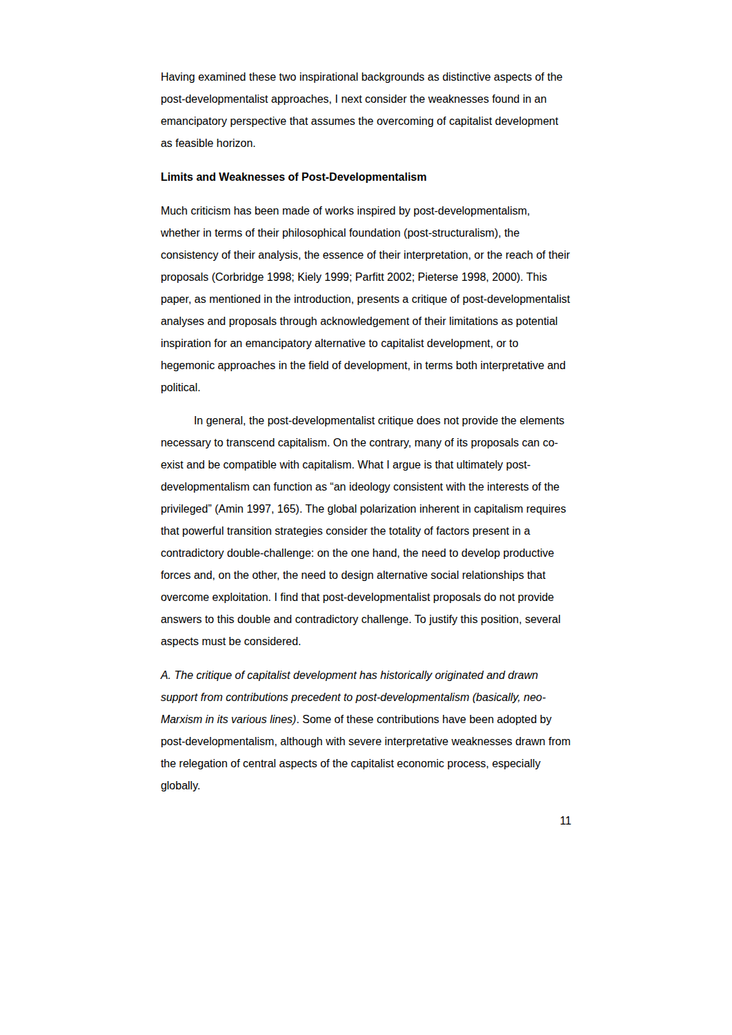Having examined these two inspirational backgrounds as distinctive aspects of the post-developmentalist approaches, I next consider the weaknesses found in an emancipatory perspective that assumes the overcoming of capitalist development as feasible horizon.
Limits and Weaknesses of Post-Developmentalism
Much criticism has been made of works inspired by post-developmentalism, whether in terms of their philosophical foundation (post-structuralism), the consistency of their analysis, the essence of their interpretation, or the reach of their proposals (Corbridge 1998; Kiely 1999; Parfitt 2002; Pieterse 1998, 2000). This paper, as mentioned in the introduction, presents a critique of post-developmentalist analyses and proposals through acknowledgement of their limitations as potential inspiration for an emancipatory alternative to capitalist development, or to hegemonic approaches in the field of development, in terms both interpretative and political.
In general, the post-developmentalist critique does not provide the elements necessary to transcend capitalism. On the contrary, many of its proposals can co-exist and be compatible with capitalism. What I argue is that ultimately post-developmentalism can function as “an ideology consistent with the interests of the privileged” (Amin 1997, 165). The global polarization inherent in capitalism requires that powerful transition strategies consider the totality of factors present in a contradictory double-challenge: on the one hand, the need to develop productive forces and, on the other, the need to design alternative social relationships that overcome exploitation. I find that post-developmentalist proposals do not provide answers to this double and contradictory challenge. To justify this position, several aspects must be considered.
A. The critique of capitalist development has historically originated and drawn support from contributions precedent to post-developmentalism (basically, neo-Marxism in its various lines). Some of these contributions have been adopted by post-developmentalism, although with severe interpretative weaknesses drawn from the relegation of central aspects of the capitalist economic process, especially globally.
11